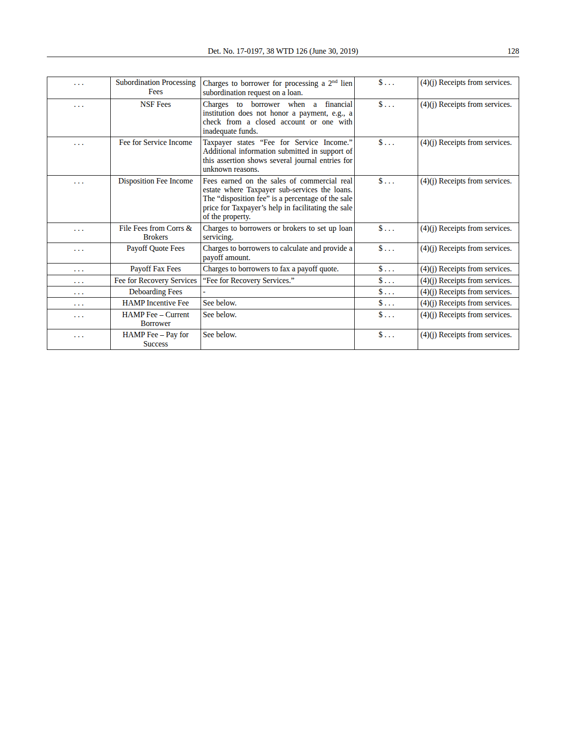Det. No. 17-0197, 38 WTD 126 (June 30, 2019)128
| . . . | Subordination Processing Fees | Charges to borrower for processing a 2 nd lien subordination request on a loan. | $ . . . | (4)(j) Receipts from services. |
| . . . | NSF Fees | Charges to borrower when a financial institution does not honor a payment, e.g., a check from a closed account or one with inadequate funds. | $ . . . | (4)(j) Receipts from services. |
| . . . | Fee for Service Income | Taxpayer states “Fee for Service Income.” Additional information submitted in support of this assertion shows several journal entries for unknown reasons. | $ . . . | (4)(j) Receipts from services. |
| . . . | Disposition Fee Income | Fees earned on the sales of commercial real estate where Taxpayer sub-services the loans. The “disposition fee” is a percentage of the sale price for Taxpayer’s help in facilitating the sale of the property. | $ . . . | (4)(j) Receipts from services. |
| . . . | File Fees from Corrs & Brokers | Charges to borrowers or brokers to set up loan servicing. | $ . . . | (4)(j) Receipts from services. |
| . . . | Payoff Quote Fees | Charges to borrowers to calculate and provide a payoff amount. | $ . . . | (4)(j) Receipts from services. |
| . . . | Payoff Fax Fees | Charges to borrowers to fax a payoff quote. | $ . . . | (4)(j) Receipts from services. |
| . . . | Fee for Recovery Services | “Fee for Recovery Services.” | $ . . . | (4)(j) Receipts from services. |
| . . . | Deboarding Fees | - | $ . . . | (4)(j) Receipts from services. |
| . . . | HAMP Incentive Fee | See below. | $ . . . | (4)(j) Receipts from services. |
| . . . | HAMP Fee – Current Borrower | See below. | $ . . . | (4)(j) Receipts from services. |
| . . . | HAMP Fee – Pay for Success | See below. | $ . . . | (4)(j) Receipts from services. |